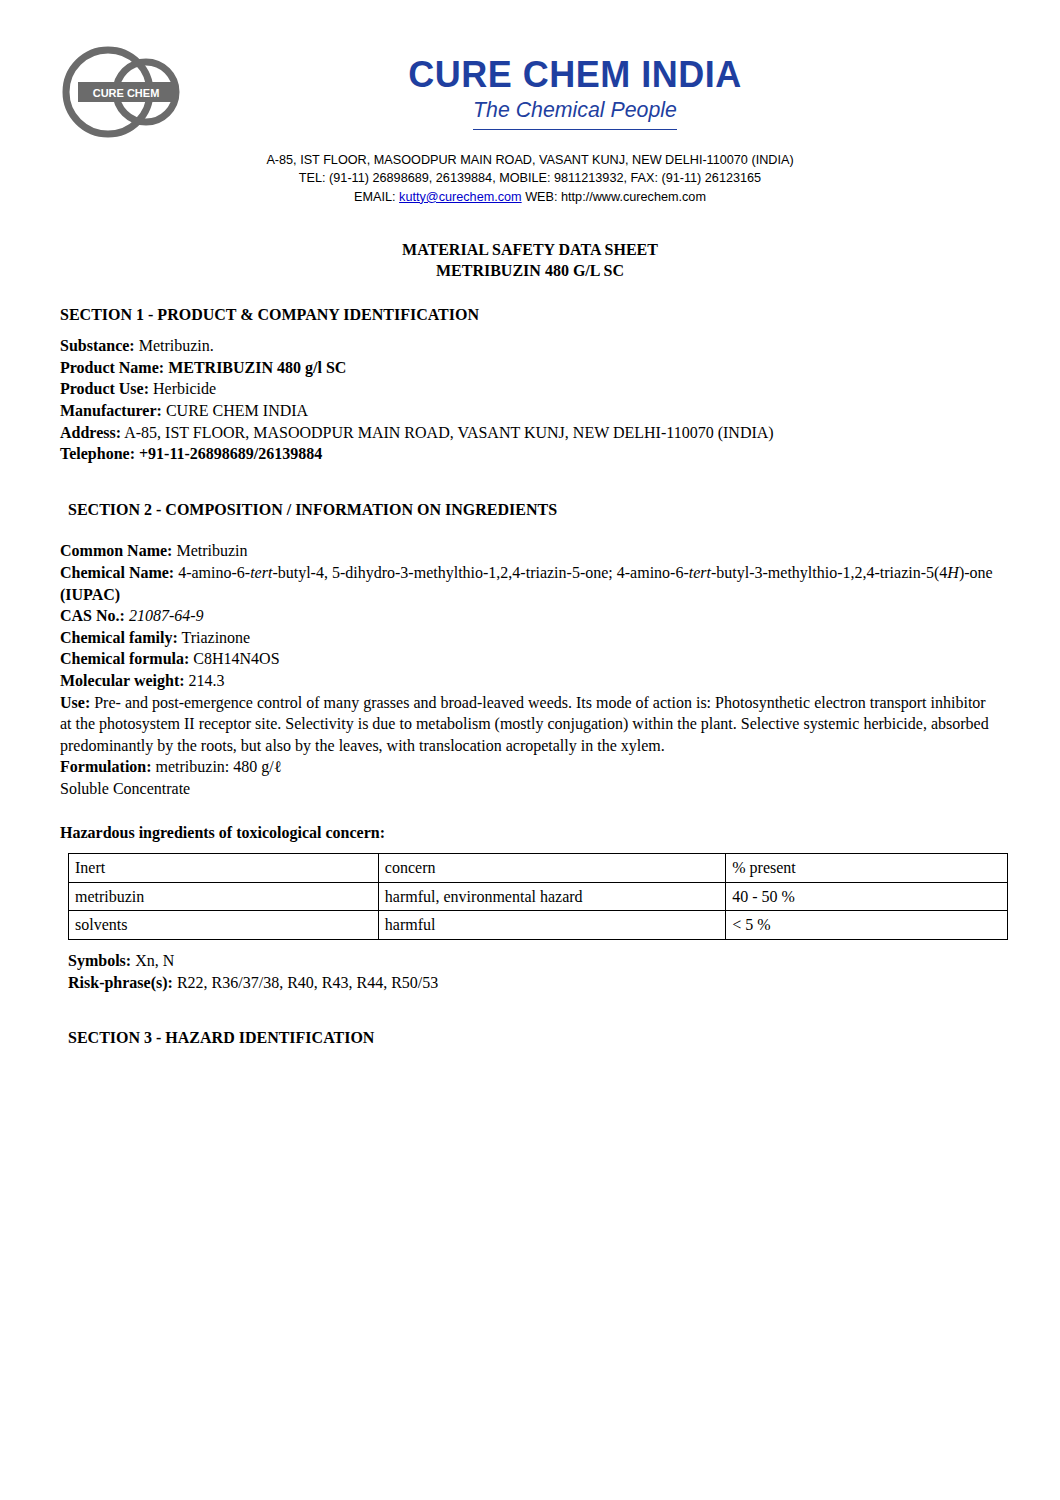CURE CHEM
CURE CHEM INDIA
The Chemical People
A-85, IST FLOOR, MASOODPUR MAIN ROAD, VASANT KUNJ, NEW DELHI-110070 (INDIA)
TEL: (91-11) 26898689, 26139884, MOBILE: 9811213932, FAX: (91-11) 26123165
EMAIL: kutty@curechem.com WEB: http://www.curechem.com
MATERIAL SAFETY DATA SHEET
METRIBUZIN 480 G/L SC
SECTION 1 - PRODUCT & COMPANY IDENTIFICATION
Substance: Metribuzin.
Product Name: METRIBUZIN 480 g/l SC
Product Use: Herbicide
Manufacturer: CURE CHEM INDIA
Address: A-85, IST FLOOR, MASOODPUR MAIN ROAD, VASANT KUNJ, NEW DELHI-110070 (INDIA)
Telephone: +91-11-26898689/26139884
SECTION 2 - COMPOSITION / INFORMATION ON INGREDIENTS
Common Name: Metribuzin
Chemical Name: 4-amino-6-tert-butyl-4, 5-dihydro-3-methylthio-1,2,4-triazin-5-one; 4-amino-6-tert-butyl-3-methylthio-1,2,4-triazin-5(4H)-one (IUPAC)
CAS No.: 21087-64-9
Chemical family: Triazinone
Chemical formula: C8H14N4OS
Molecular weight: 214.3
Use: Pre- and post-emergence control of many grasses and broad-leaved weeds. Its mode of action is: Photosynthetic electron transport inhibitor at the photosystem II receptor site. Selectivity is due to metabolism (mostly conjugation) within the plant. Selective systemic herbicide, absorbed predominantly by the roots, but also by the leaves, with translocation acropetally in the xylem.
Formulation: metribuzin: 480 g/ℓ
Soluble Concentrate
Hazardous ingredients of toxicological concern:
| Inert | concern | % present |
| metribuzin | harmful, environmental hazard | 40 - 50 % |
| solvents | harmful | < 5 % |
Symbols: Xn, N
Risk-phrase(s): R22, R36/37/38, R40, R43, R44, R50/53
SECTION 3 - HAZARD IDENTIFICATION